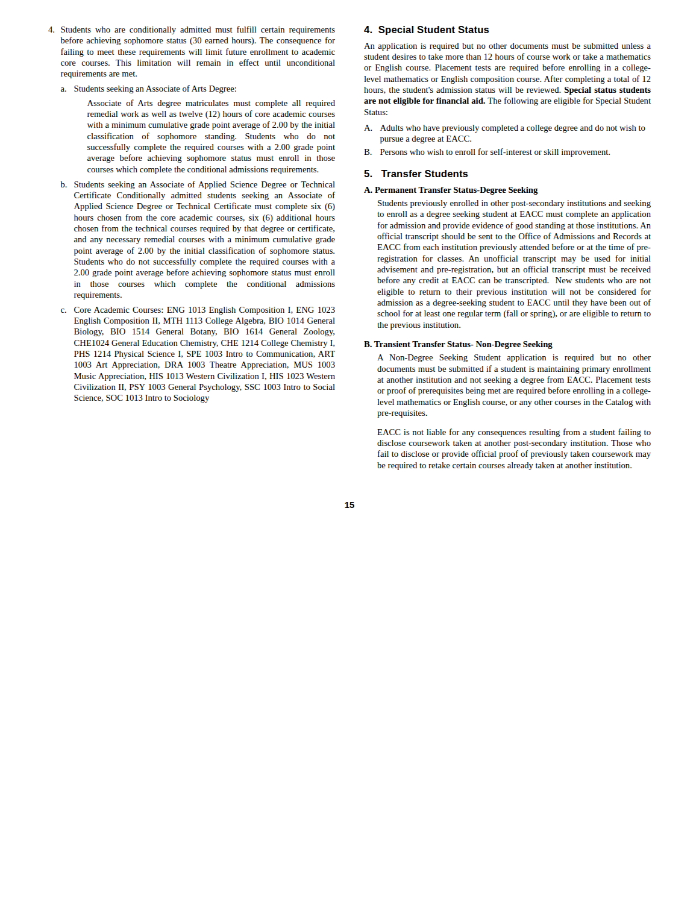4. Students who are conditionally admitted must fulfill certain requirements before achieving sophomore status (30 earned hours). The consequence for failing to meet these requirements will limit future enrollment to academic core courses. This limitation will remain in effect until unconditional requirements are met.
a. Students seeking an Associate of Arts Degree:
Associate of Arts degree matriculates must complete all required remedial work as well as twelve (12) hours of core academic courses with a minimum cumulative grade point average of 2.00 by the initial classification of sophomore standing. Students who do not successfully complete the required courses with a 2.00 grade point average before achieving sophomore status must enroll in those courses which complete the conditional admissions requirements.
b. Students seeking an Associate of Applied Science Degree or Technical Certificate Conditionally admitted students seeking an Associate of Applied Science Degree or Technical Certificate must complete six (6) hours chosen from the core academic courses, six (6) additional hours chosen from the technical courses required by that degree or certificate, and any necessary remedial courses with a minimum cumulative grade point average of 2.00 by the initial classification of sophomore status. Students who do not successfully complete the required courses with a 2.00 grade point average before achieving sophomore status must enroll in those courses which complete the conditional admissions requirements.
c. Core Academic Courses: ENG 1013 English Composition I, ENG 1023 English Composition II, MTH 1113 College Algebra, BIO 1014 General Biology, BIO 1514 General Botany, BIO 1614 General Zoology, CHE1024 General Education Chemistry, CHE 1214 College Chemistry I, PHS 1214 Physical Science I, SPE 1003 Intro to Communication, ART 1003 Art Appreciation, DRA 1003 Theatre Appreciation, MUS 1003 Music Appreciation, HIS 1013 Western Civilization I, HIS 1023 Western Civilization II, PSY 1003 General Psychology, SSC 1003 Intro to Social Science, SOC 1013 Intro to Sociology
4. Special Student Status
An application is required but no other documents must be submitted unless a student desires to take more than 12 hours of course work or take a mathematics or English course. Placement tests are required before enrolling in a college-level mathematics or English composition course. After completing a total of 12 hours, the student's admission status will be reviewed. Special status students are not eligible for financial aid. The following are eligible for Special Student Status:
A. Adults who have previously completed a college degree and do not wish to pursue a degree at EACC.
B. Persons who wish to enroll for self-interest or skill improvement.
5. Transfer Students
A. Permanent Transfer Status-Degree Seeking
Students previously enrolled in other post-secondary institutions and seeking to enroll as a degree seeking student at EACC must complete an application for admission and provide evidence of good standing at those institutions. An official transcript should be sent to the Office of Admissions and Records at EACC from each institution previously attended before or at the time of pre-registration for classes. An unofficial transcript may be used for initial advisement and pre-registration, but an official transcript must be received before any credit at EACC can be transcripted. New students who are not eligible to return to their previous institution will not be considered for admission as a degree-seeking student to EACC until they have been out of school for at least one regular term (fall or spring), or are eligible to return to the previous institution.
B. Transient Transfer Status- Non-Degree Seeking
A Non-Degree Seeking Student application is required but no other documents must be submitted if a student is maintaining primary enrollment at another institution and not seeking a degree from EACC. Placement tests or proof of prerequisites being met are required before enrolling in a college-level mathematics or English course, or any other courses in the Catalog with pre-requisites.
EACC is not liable for any consequences resulting from a student failing to disclose coursework taken at another post-secondary institution. Those who fail to disclose or provide official proof of previously taken coursework may be required to retake certain courses already taken at another institution.
15